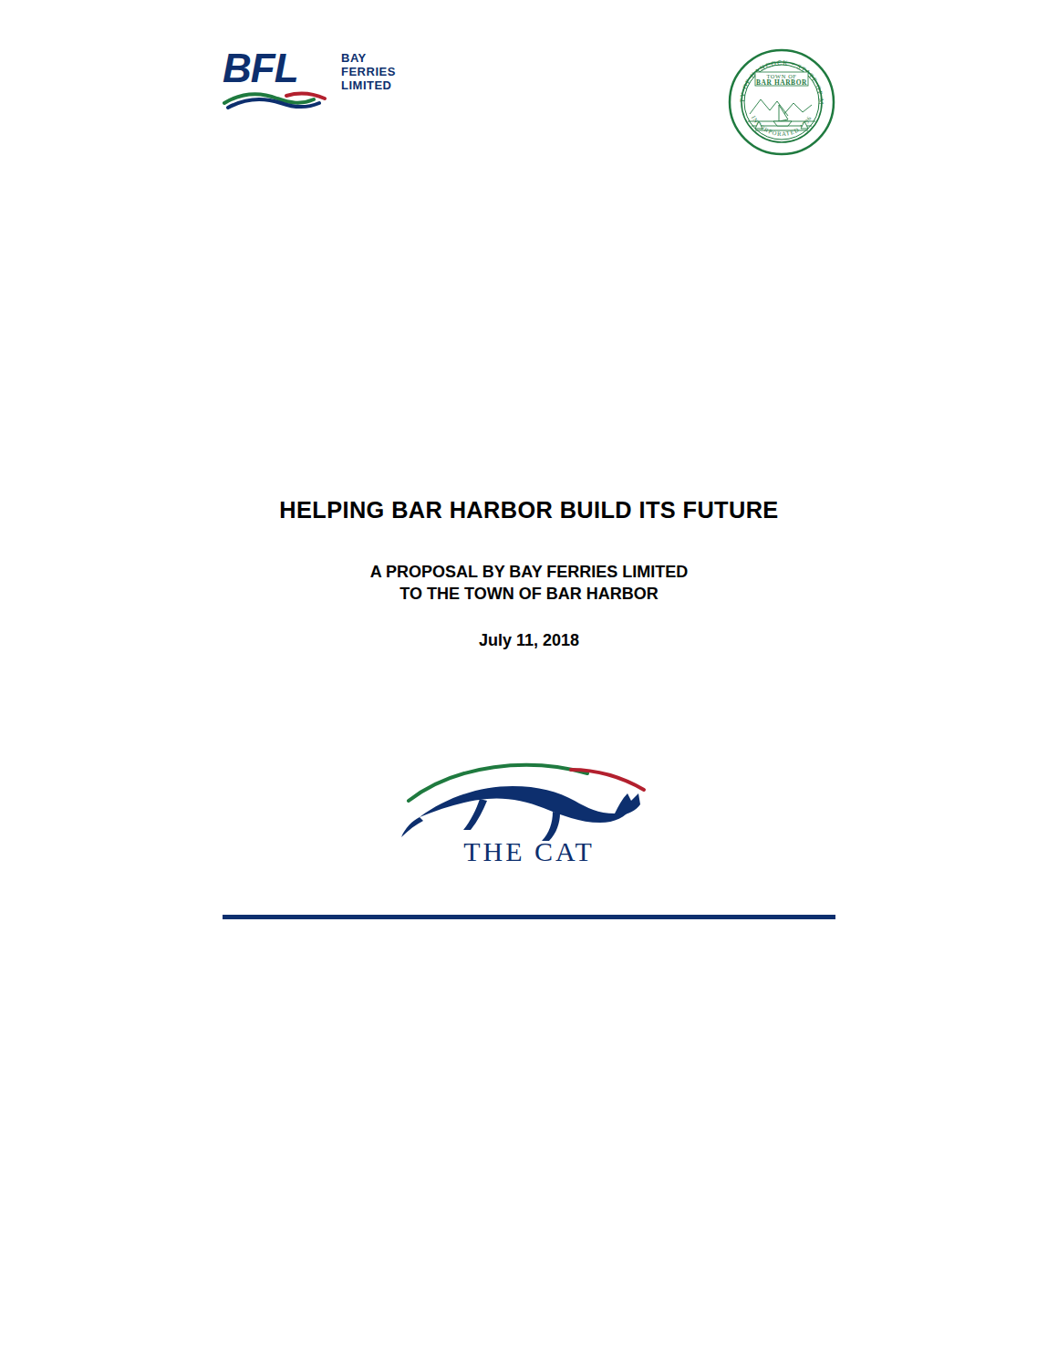BFL
BAY
FERRIES
LIMITED
COUNTY OF HANCOCK · STATE OF MAINE INCORPORATED 1796 TOWN OF BAR HARBOR
Helping Bar Harbor Build Its Future
A Proposal by Bay Ferries Limited
to the Town of Bar Harbor
July 11, 2018
THE CAT